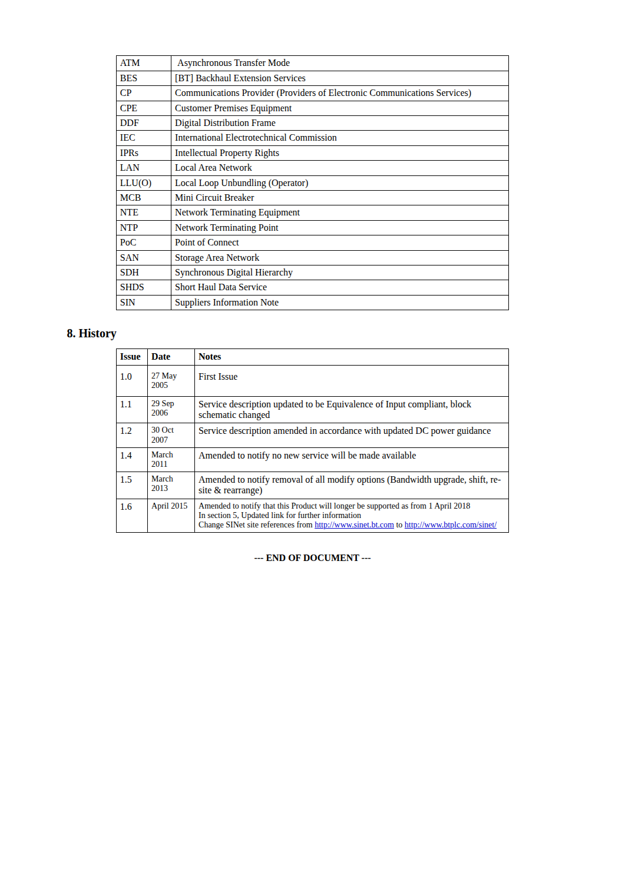| ATM | Asynchronous Transfer Mode |
| BES | [BT] Backhaul Extension Services |
| CP | Communications Provider (Providers of Electronic Communications Services) |
| CPE | Customer Premises Equipment |
| DDF | Digital Distribution Frame |
| IEC | International Electrotechnical Commission |
| IPRs | Intellectual Property Rights |
| LAN | Local Area Network |
| LLU(O) | Local Loop Unbundling (Operator) |
| MCB | Mini Circuit Breaker |
| NTE | Network Terminating Equipment |
| NTP | Network Terminating Point |
| PoC | Point of Connect |
| SAN | Storage Area Network |
| SDH | Synchronous Digital Hierarchy |
| SHDS | Short Haul Data Service |
| SIN | Suppliers Information Note |
8. History
| Issue | Date | Notes |
| --- | --- | --- |
| 1.0 | 27 May 2005 | First Issue |
| 1.1 | 29 Sep 2006 | Service description updated to be Equivalence of Input compliant, block schematic changed |
| 1.2 | 30 Oct 2007 | Service description amended in accordance with updated DC power guidance |
| 1.4 | March 2011 | Amended to notify no new service will be made available |
| 1.5 | March 2013 | Amended to notify removal of all modify options (Bandwidth upgrade, shift, re-site & rearrange) |
| 1.6 | April 2015 | Amended to notify that this Product will longer be supported as from 1 April 2018 In section 5, Updated link for further information Change SINet site references from http://www.sinet.bt.com to http://www.btplc.com/sinet/ |
--- END OF DOCUMENT ---